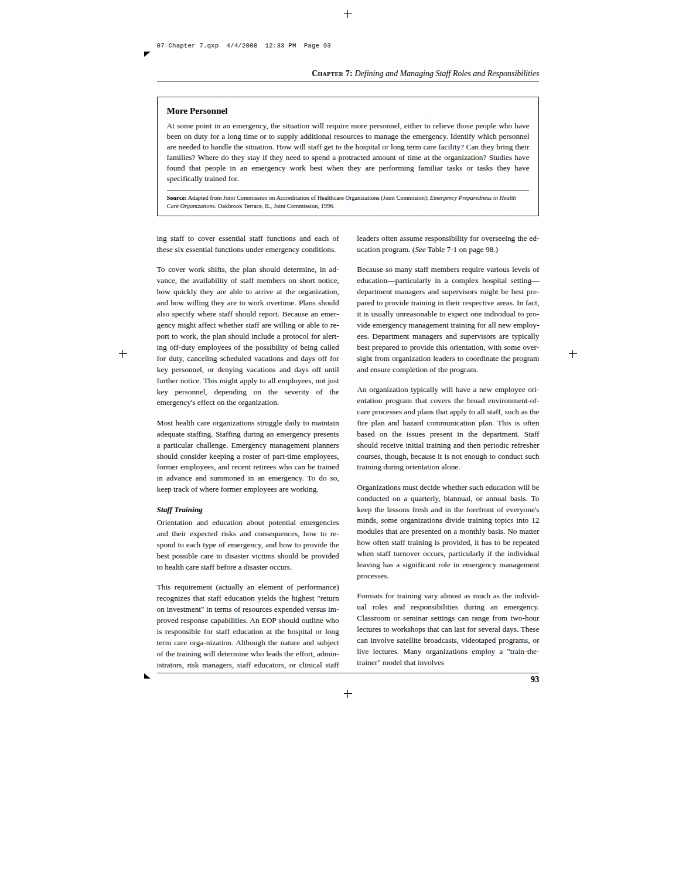07-Chapter 7.qxp 4/4/2008 12:33 PM Page 93
Chapter 7: Defining and Managing Staff Roles and Responsibilities
More Personnel
At some point in an emergency, the situation will require more personnel, either to relieve those people who have been on duty for a long time or to supply additional resources to manage the emergency. Identify which personnel are needed to handle the situation. How will staff get to the hospital or long term care facility? Can they bring their families? Where do they stay if they need to spend a protracted amount of time at the organization? Studies have found that people in an emergency work best when they are performing familiar tasks or tasks they have specifically trained for.
Source: Adapted from Joint Commission on Accreditation of Healthcare Organizations (Joint Commision): Emergency Preparedness in Health Care Organizations. Oakbrook Terrace, IL, Joint Commission, 1996.
ing staff to cover essential staff functions and each of these six essential functions under emergency conditions.
To cover work shifts, the plan should determine, in advance, the availability of staff members on short notice, how quickly they are able to arrive at the organization, and how willing they are to work overtime. Plans should also specify where staff should report. Because an emergency might affect whether staff are willing or able to report to work, the plan should include a protocol for alerting off-duty employees of the possibility of being called for duty, canceling scheduled vacations and days off for key personnel, or denying vacations and days off until further notice. This might apply to all employees, not just key personnel, depending on the severity of the emergency's effect on the organization.
Most health care organizations struggle daily to maintain adequate staffing. Staffing during an emergency presents a particular challenge. Emergency management planners should consider keeping a roster of part-time employees, former employees, and recent retirees who can be trained in advance and summoned in an emergency. To do so, keep track of where former employees are working.
Staff Training
Orientation and education about potential emergencies and their expected risks and consequences, how to respond to each type of emergency, and how to provide the best possible care to disaster victims should be provided to health care staff before a disaster occurs.
This requirement (actually an element of performance) recognizes that staff education yields the highest "return on investment" in terms of resources expended versus improved response capabilities. An EOP should outline who is responsible for staff education at the hospital or long term care orga-nization. Although the nature and subject of the training will determine who leads the effort, administrators, risk managers, staff educators, or clinical staff leaders often assume responsibility for overseeing the education program. (See Table 7-1 on page 98.)
Because so many staff members require various levels of education—particularly in a complex hospital setting—department managers and supervisors might be best prepared to provide training in their respective areas. In fact, it is usually unreasonable to expect one individual to provide emergency management training for all new employees. Department managers and supervisors are typically best prepared to provide this orientation, with some oversight from organization leaders to coordinate the program and ensure completion of the program.
An organization typically will have a new employee orientation program that covers the broad environment-of-care processes and plans that apply to all staff, such as the fire plan and hazard communication plan. This is often based on the issues present in the department. Staff should receive initial training and then periodic refresher courses, though, because it is not enough to conduct such training during orientation alone.
Organizations must decide whether such education will be conducted on a quarterly, biannual, or annual basis. To keep the lessons fresh and in the forefront of everyone's minds, some organizations divide training topics into 12 modules that are presented on a monthly basis. No matter how often staff training is provided, it has to be repeated when staff turnover occurs, particularly if the individual leaving has a significant role in emergency management processes.
Formats for training vary almost as much as the individual roles and responsibilities during an emergency. Classroom or seminar settings can range from two-hour lectures to workshops that can last for several days. These can involve satellite broadcasts, videotaped programs, or live lectures. Many organizations employ a "train-the-trainer" model that involves
93